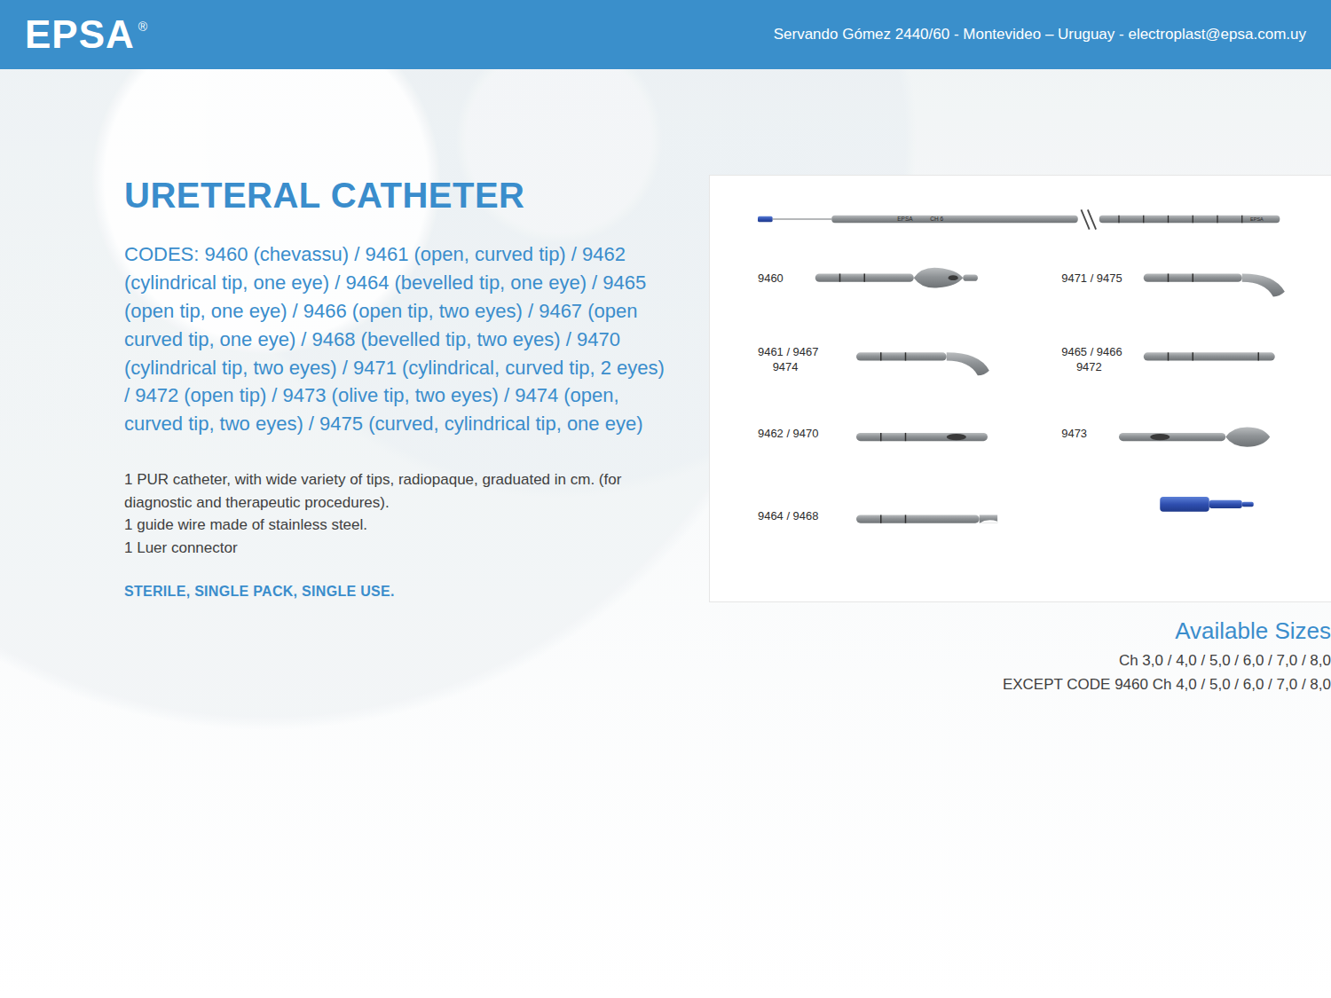EPSA®
Servando Gómez 2440/60 - Montevideo – Uruguay - electroplast@epsa.com.uy
URETERAL CATHETER
CODES: 9460 (chevassu) / 9461 (open, curved tip) / 9462 (cylindrical tip, one eye) / 9464 (bevelled tip, one eye) / 9465 (open tip, one eye) / 9466 (open tip, two eyes) / 9467 (open curved tip, one eye) / 9468 (bevelled tip, two eyes) / 9470 (cylindrical tip, two eyes) / 9471 (cylindrical, curved tip, 2 eyes) / 9472 (open tip) / 9473 (olive tip, two eyes) / 9474 (open, curved tip, two eyes) / 9475 (curved, cylindrical tip, one eye)
1 PUR catheter, with wide variety of tips, radiopaque, graduated in cm. (for diagnostic and therapeutic procedures).
1 guide wire made of stainless steel.
1 Luer connector
STERILE, SINGLE PACK, SINGLE USE.
EPSA CH 6 EPSA 9460 9471 / 9475 9461 / 9467 9474 9465 / 9466 9472 9462 / 9470 9473 9464 / 9468
Available Sizes
Ch 3,0 / 4,0 / 5,0 / 6,0 / 7,0 / 8,0
EXCEPT CODE 9460 Ch 4,0 / 5,0 / 6,0 / 7,0 / 8,0